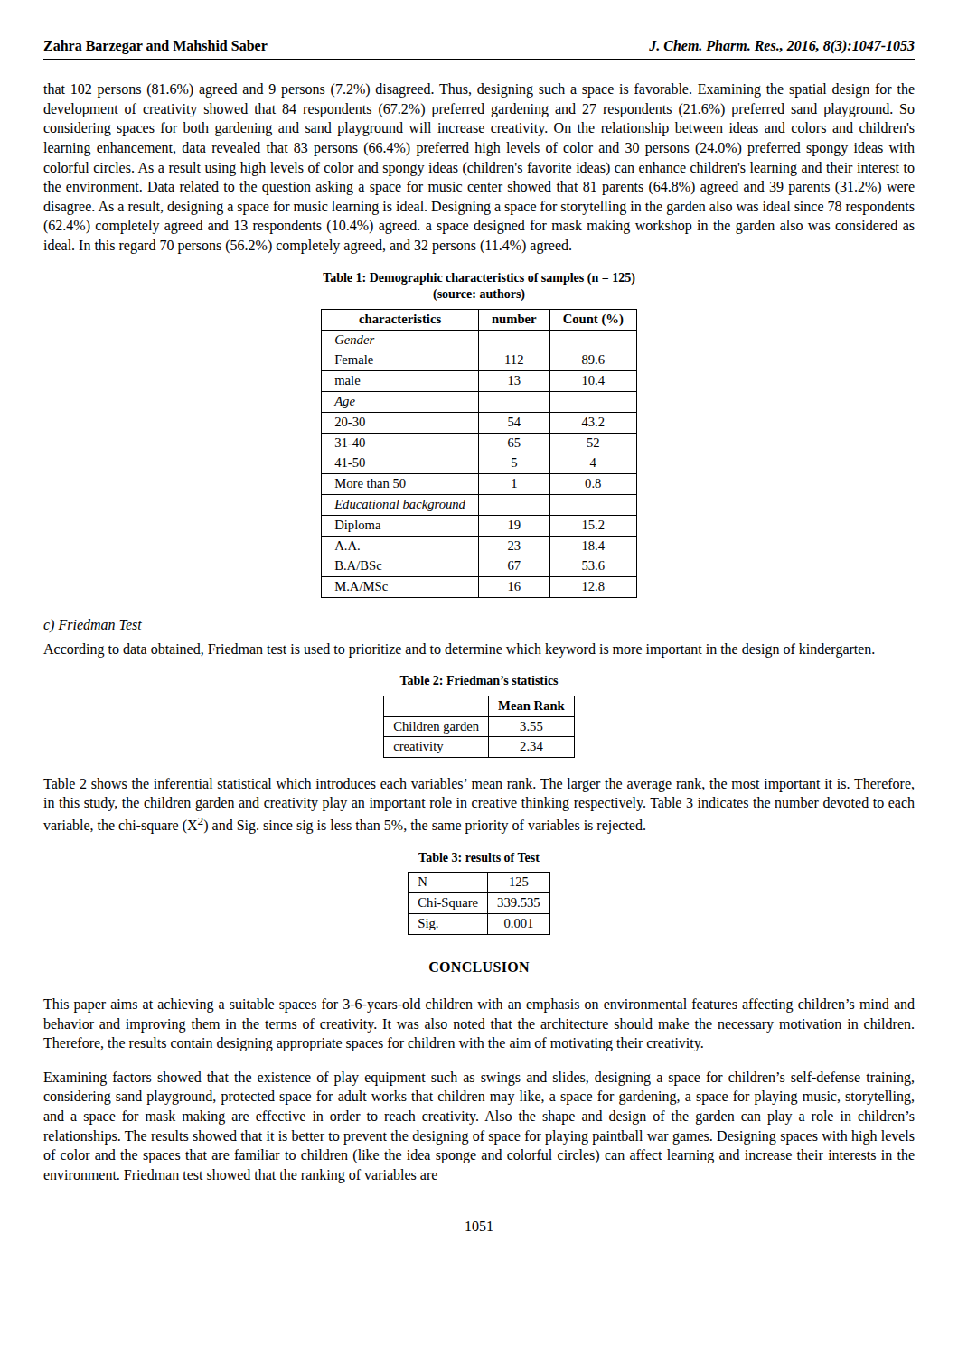Zahra Barzegar and Mahshid Saber J. Chem. Pharm. Res., 2016, 8(3):1047-1053
that 102 persons (81.6%) agreed and 9 persons (7.2%) disagreed. Thus, designing such a space is favorable. Examining the spatial design for the development of creativity showed that 84 respondents (67.2%) preferred gardening and 27 respondents (21.6%) preferred sand playground. So considering spaces for both gardening and sand playground will increase creativity. On the relationship between ideas and colors and children's learning enhancement, data revealed that 83 persons (66.4%) preferred high levels of color and 30 persons (24.0%) preferred spongy ideas with colorful circles. As a result using high levels of color and spongy ideas (children's favorite ideas) can enhance children's learning and their interest to the environment. Data related to the question asking a space for music center showed that 81 parents (64.8%) agreed and 39 parents (31.2%) were disagree. As a result, designing a space for music learning is ideal. Designing a space for storytelling in the garden also was ideal since 78 respondents (62.4%) completely agreed and 13 respondents (10.4%) agreed. a space designed for mask making workshop in the garden also was considered as ideal. In this regard 70 persons (56.2%) completely agreed, and 32 persons (11.4%) agreed.
Table 1: Demographic characteristics of samples (n = 125) (source: authors)
| characteristics | number | Count (%) |
| --- | --- | --- |
| Gender | | |
| Female | 112 | 89.6 |
| male | 13 | 10.4 |
| Age | | |
| 20-30 | 54 | 43.2 |
| 31-40 | 65 | 52 |
| 41-50 | 5 | 4 |
| More than 50 | 1 | 0.8 |
| Educational background | | |
| Diploma | 19 | 15.2 |
| A.A. | 23 | 18.4 |
| B.A/BSc | 67 | 53.6 |
| M.A/MSc | 16 | 12.8 |
c) Friedman Test
According to data obtained, Friedman test is used to prioritize and to determine which keyword is more important in the design of kindergarten.
Table 2: Friedman’s statistics
| | Mean Rank |
| --- | --- |
| Children garden | 3.55 |
| creativity | 2.34 |
Table 2 shows the inferential statistical which introduces each variables’ mean rank. The larger the average rank, the most important it is. Therefore, in this study, the children garden and creativity play an important role in creative thinking respectively. Table 3 indicates the number devoted to each variable, the chi-square (X2) and Sig. since sig is less than 5%, the same priority of variables is rejected.
Table 3: results of Test
| N | 125 |
| Chi-Square | 339.535 |
| Sig. | 0.001 |
CONCLUSION
This paper aims at achieving a suitable spaces for 3-6-years-old children with an emphasis on environmental features affecting children’s mind and behavior and improving them in the terms of creativity. It was also noted that the architecture should make the necessary motivation in children. Therefore, the results contain designing appropriate spaces for children with the aim of motivating their creativity.
Examining factors showed that the existence of play equipment such as swings and slides, designing a space for children’s self-defense training, considering sand playground, protected space for adult works that children may like, a space for gardening, a space for playing music, storytelling, and a space for mask making are effective in order to reach creativity. Also the shape and design of the garden can play a role in children’s relationships. The results showed that it is better to prevent the designing of space for playing paintball war games. Designing spaces with high levels of color and the spaces that are familiar to children (like the idea sponge and colorful circles) can affect learning and increase their interests in the environment. Friedman test showed that the ranking of variables are
1051